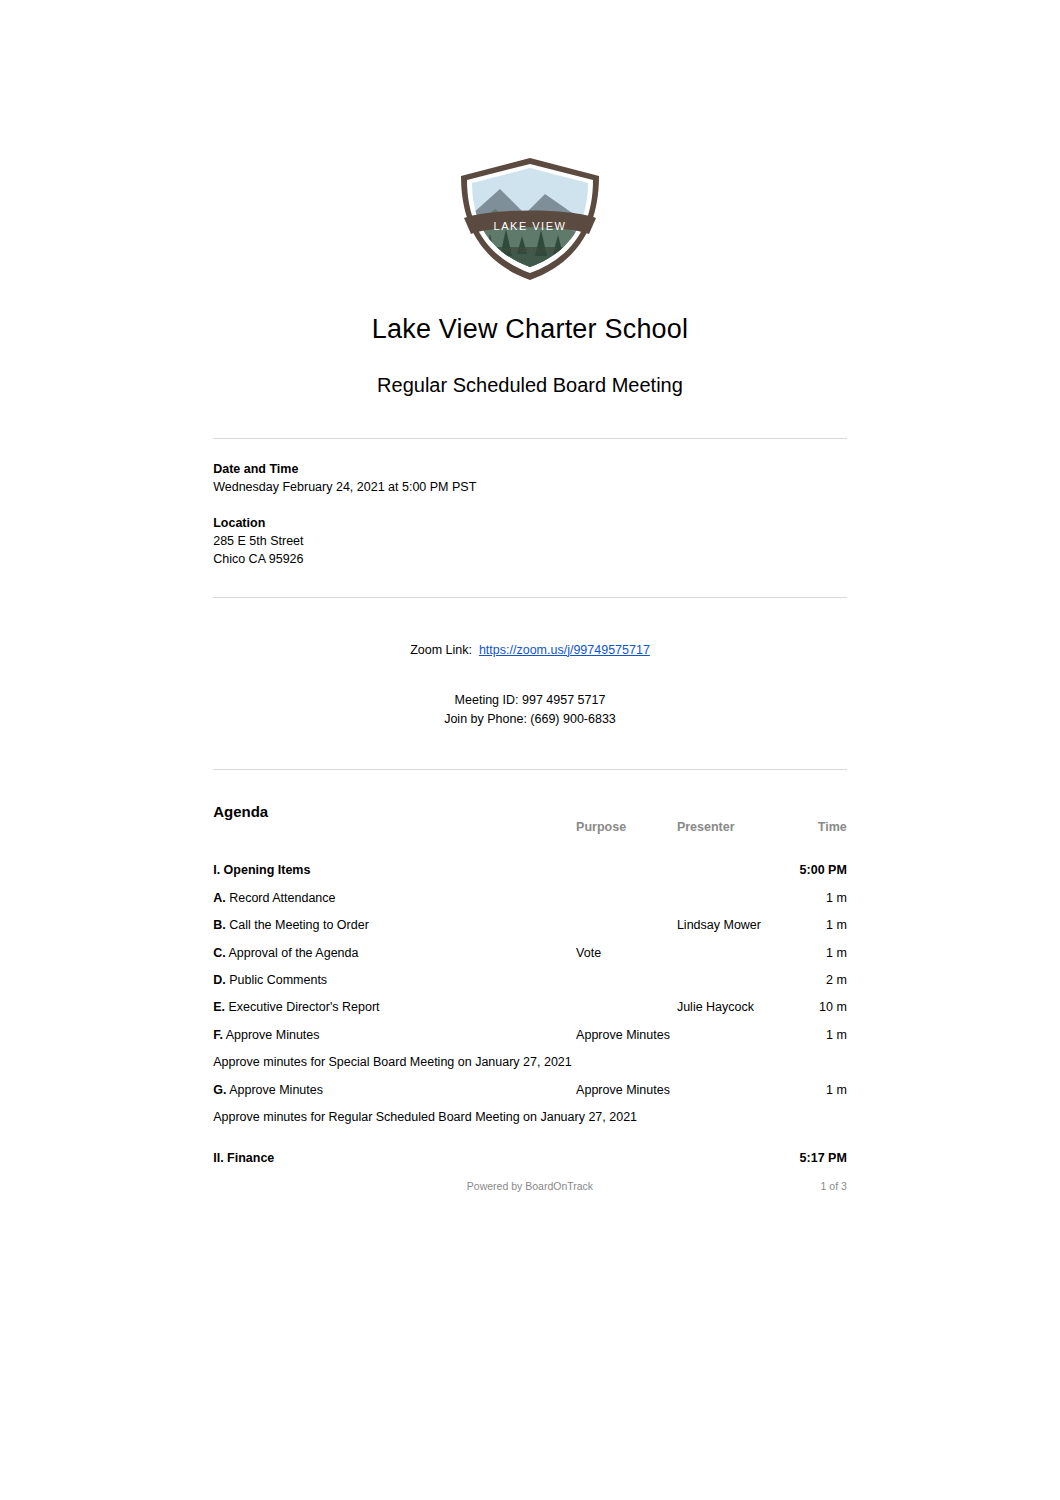LAKE VIEW CHARTER SCHOOL EST. 2019
Lake View Charter School
Regular Scheduled Board Meeting
Date and Time
Wednesday February 24, 2021 at 5:00 PM PST
Location
285 E 5th Street
Chico CA 95926
Zoom Link: https://zoom.us/j/99749575717
Meeting ID: 997 4957 5717
Join by Phone: (669) 900-6833
Agenda
| | Purpose | Presenter | Time |
| --- | --- | --- | --- |
| I. Opening Items | | | 5:00 PM |
| A. Record Attendance | | | 1 m |
| B. Call the Meeting to Order | | Lindsay Mower | 1 m |
| C. Approval of the Agenda | Vote | | 1 m |
| D. Public Comments | | | 2 m |
| E. Executive Director's Report | | Julie Haycock | 10 m |
| F. Approve Minutes | Approve Minutes | | 1 m |
| Approve minutes for Special Board Meeting on January 27, 2021 |
| G. Approve Minutes | Approve Minutes | | 1 m |
| Approve minutes for Regular Scheduled Board Meeting on January 27, 2021 |
| II. Finance | | | 5:17 PM |
Powered by BoardOnTrack
1 of 3